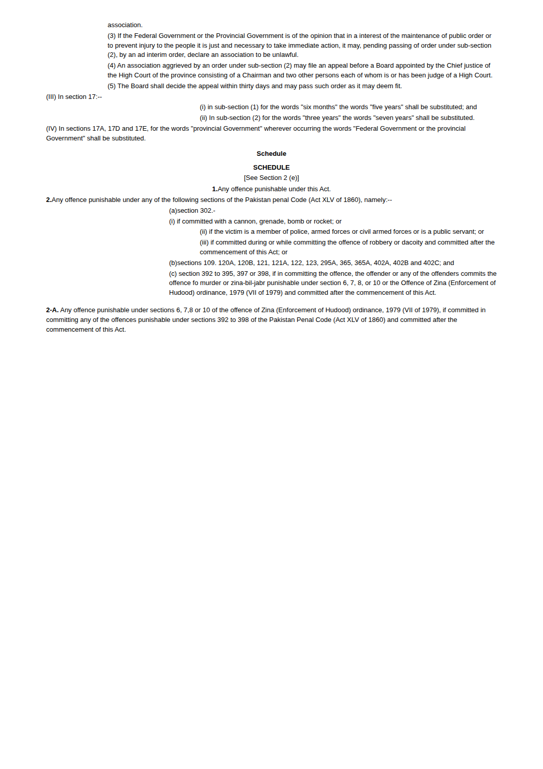association.
(3) If the Federal Government or the Provincial Government is of the opinion that in a interest of the maintenance of public order or to prevent injury to the people it is just and necessary to take immediate action, it may, pending passing of order under sub-section (2), by an ad interim order, declare an association to be unlawful.
(4) An association aggrieved by an order under sub-section (2) may file an appeal before a Board appointed by the Chief justice of the High Court of the province consisting of a Chairman and two other persons each of whom is or has been judge of a High Court.
(5) The Board shall decide the appeal within thirty days and may pass such order as it may deem fit.
(III) In section 17:--
(i) in sub-section (1) for the words "six months" the words "five years" shall be substituted; and
(ii) In sub-section (2) for the words "three years" the words "seven years" shall be substituted.
(IV) In sections 17A, 17D and 17E, for the words "provincial Government" wherever occurring the words "Federal Government or the provincial Government" shall be substituted.
Schedule
SCHEDULE
[See Section 2 (e)]
1. Any offence punishable under this Act.
2. Any offence punishable under any of the following sections of the Pakistan penal Code (Act XLV of 1860), namely:--
(a)section 302.-
(i) if committed with a cannon, grenade, bomb or rocket; or
(ii) if the victim is a member of police, armed forces or civil armed forces or is a public servant; or
(iii) if committed during or while committing the offence of robbery or dacoity and committed after the commencement of this Act; or
(b)sections 109. 120A, 120B, 121, 121A, 122, 123, 295A, 365, 365A, 402A, 402B and 402C; and
(c) section 392 to 395, 397 or 398, if in committing the offence, the offender or any of the offenders commits the offence fo murder or zina-bil-jabr punishable under section 6, 7, 8, or 10 or the Offence of Zina (Enforcement of Hudood) ordinance, 1979 (VII of 1979) and committed after the commencement of this Act.
2-A. Any offence punishable under sections 6, 7,8 or 10 of the offence of Zina (Enforcement of Hudood) ordinance, 1979 (VII of 1979), if committed in committing any of the offences punishable under sections 392 to 398 of the Pakistan Penal Code (Act XLV of 1860) and committed after the commencement of this Act.